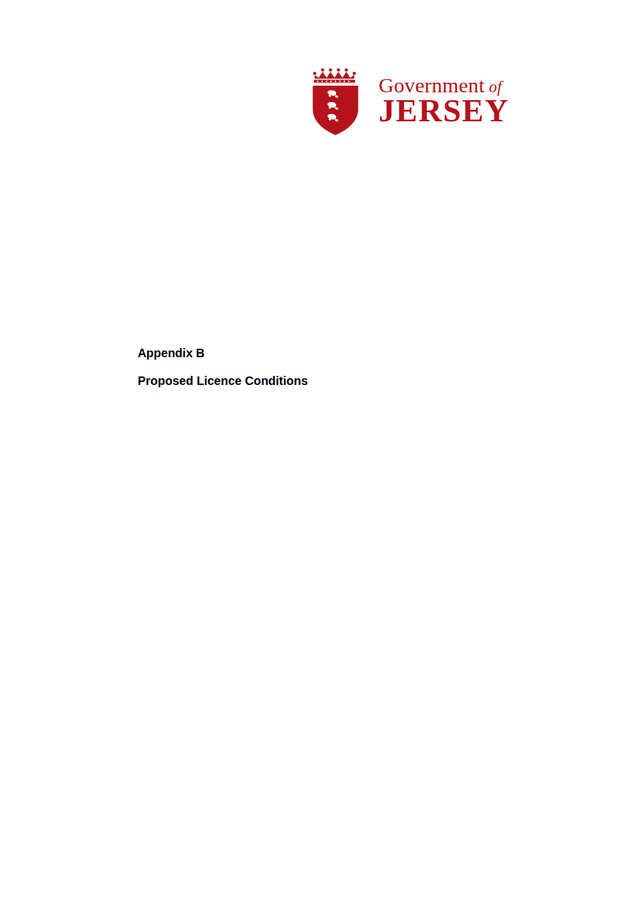Government of
JERSEY
Appendix B
Proposed Licence Conditions